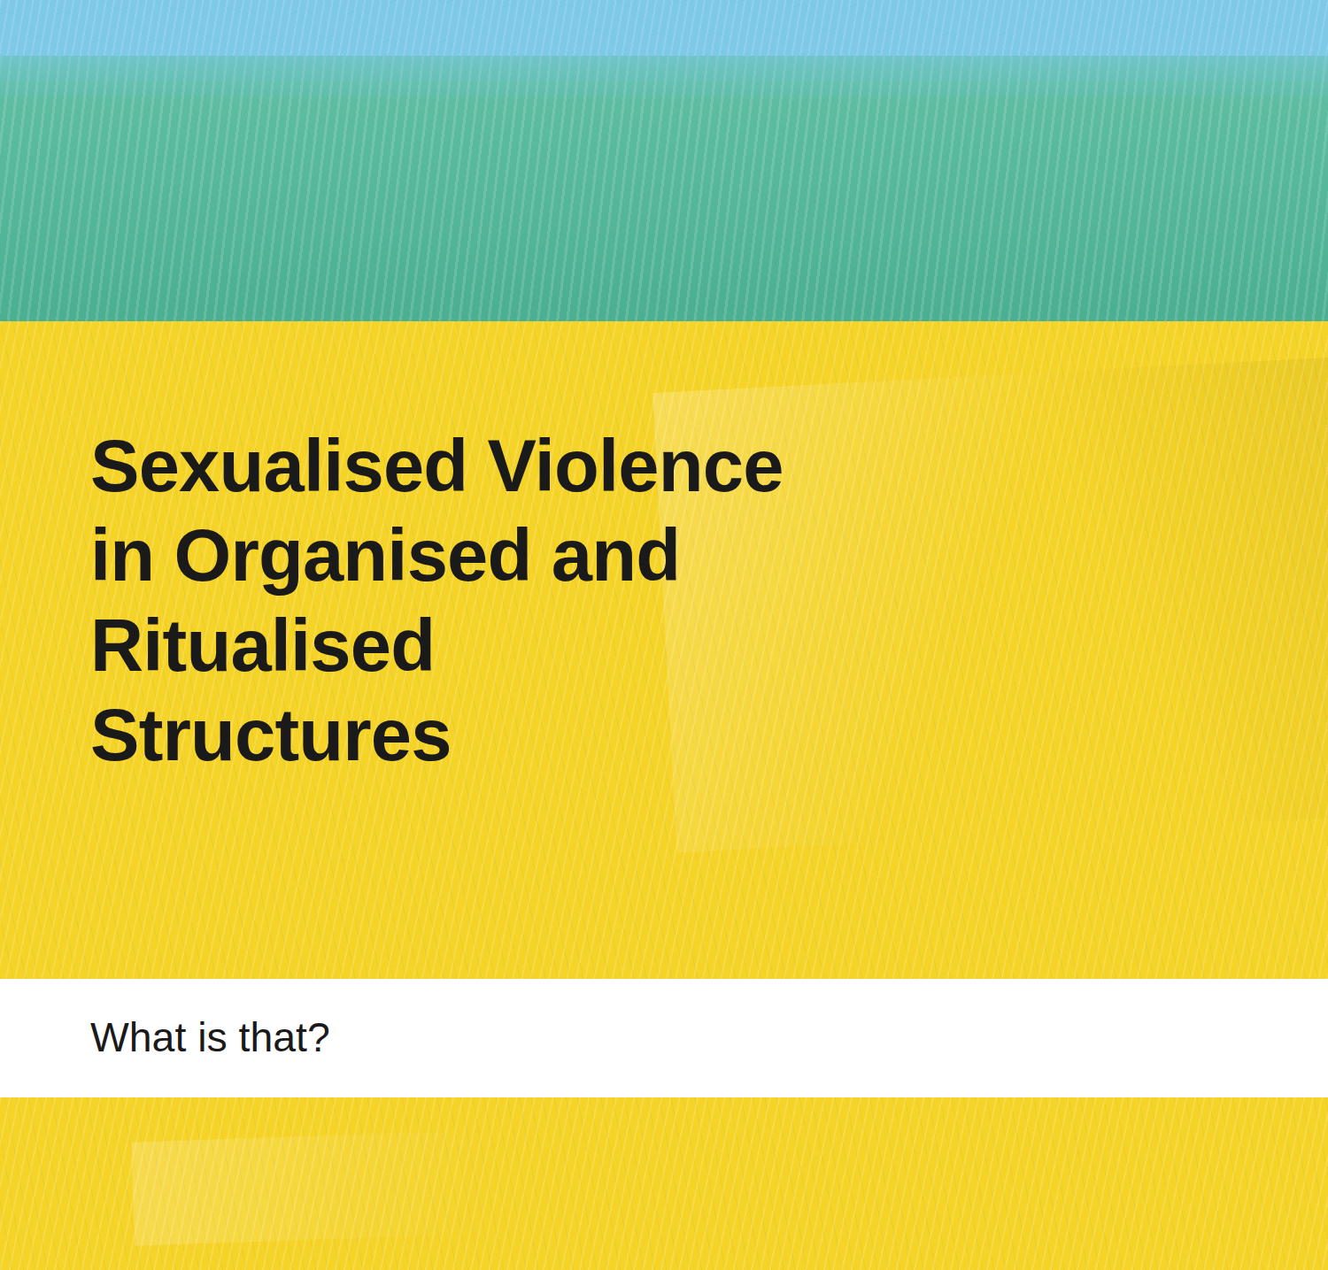Sexualised Violence in Organised and Ritualised Structures
What is that?